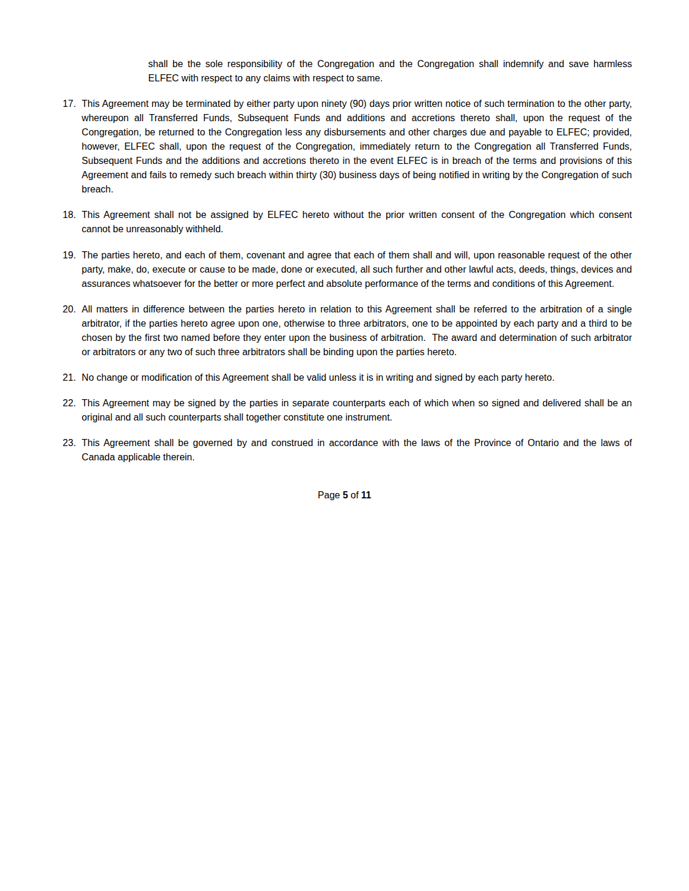shall be the sole responsibility of the Congregation and the Congregation shall indemnify and save harmless ELFEC with respect to any claims with respect to same.
17. This Agreement may be terminated by either party upon ninety (90) days prior written notice of such termination to the other party, whereupon all Transferred Funds, Subsequent Funds and additions and accretions thereto shall, upon the request of the Congregation, be returned to the Congregation less any disbursements and other charges due and payable to ELFEC; provided, however, ELFEC shall, upon the request of the Congregation, immediately return to the Congregation all Transferred Funds, Subsequent Funds and the additions and accretions thereto in the event ELFEC is in breach of the terms and provisions of this Agreement and fails to remedy such breach within thirty (30) business days of being notified in writing by the Congregation of such breach.
18. This Agreement shall not be assigned by ELFEC hereto without the prior written consent of the Congregation which consent cannot be unreasonably withheld.
19. The parties hereto, and each of them, covenant and agree that each of them shall and will, upon reasonable request of the other party, make, do, execute or cause to be made, done or executed, all such further and other lawful acts, deeds, things, devices and assurances whatsoever for the better or more perfect and absolute performance of the terms and conditions of this Agreement.
20. All matters in difference between the parties hereto in relation to this Agreement shall be referred to the arbitration of a single arbitrator, if the parties hereto agree upon one, otherwise to three arbitrators, one to be appointed by each party and a third to be chosen by the first two named before they enter upon the business of arbitration. The award and determination of such arbitrator or arbitrators or any two of such three arbitrators shall be binding upon the parties hereto.
21. No change or modification of this Agreement shall be valid unless it is in writing and signed by each party hereto.
22. This Agreement may be signed by the parties in separate counterparts each of which when so signed and delivered shall be an original and all such counterparts shall together constitute one instrument.
23. This Agreement shall be governed by and construed in accordance with the laws of the Province of Ontario and the laws of Canada applicable therein.
Page 5 of 11